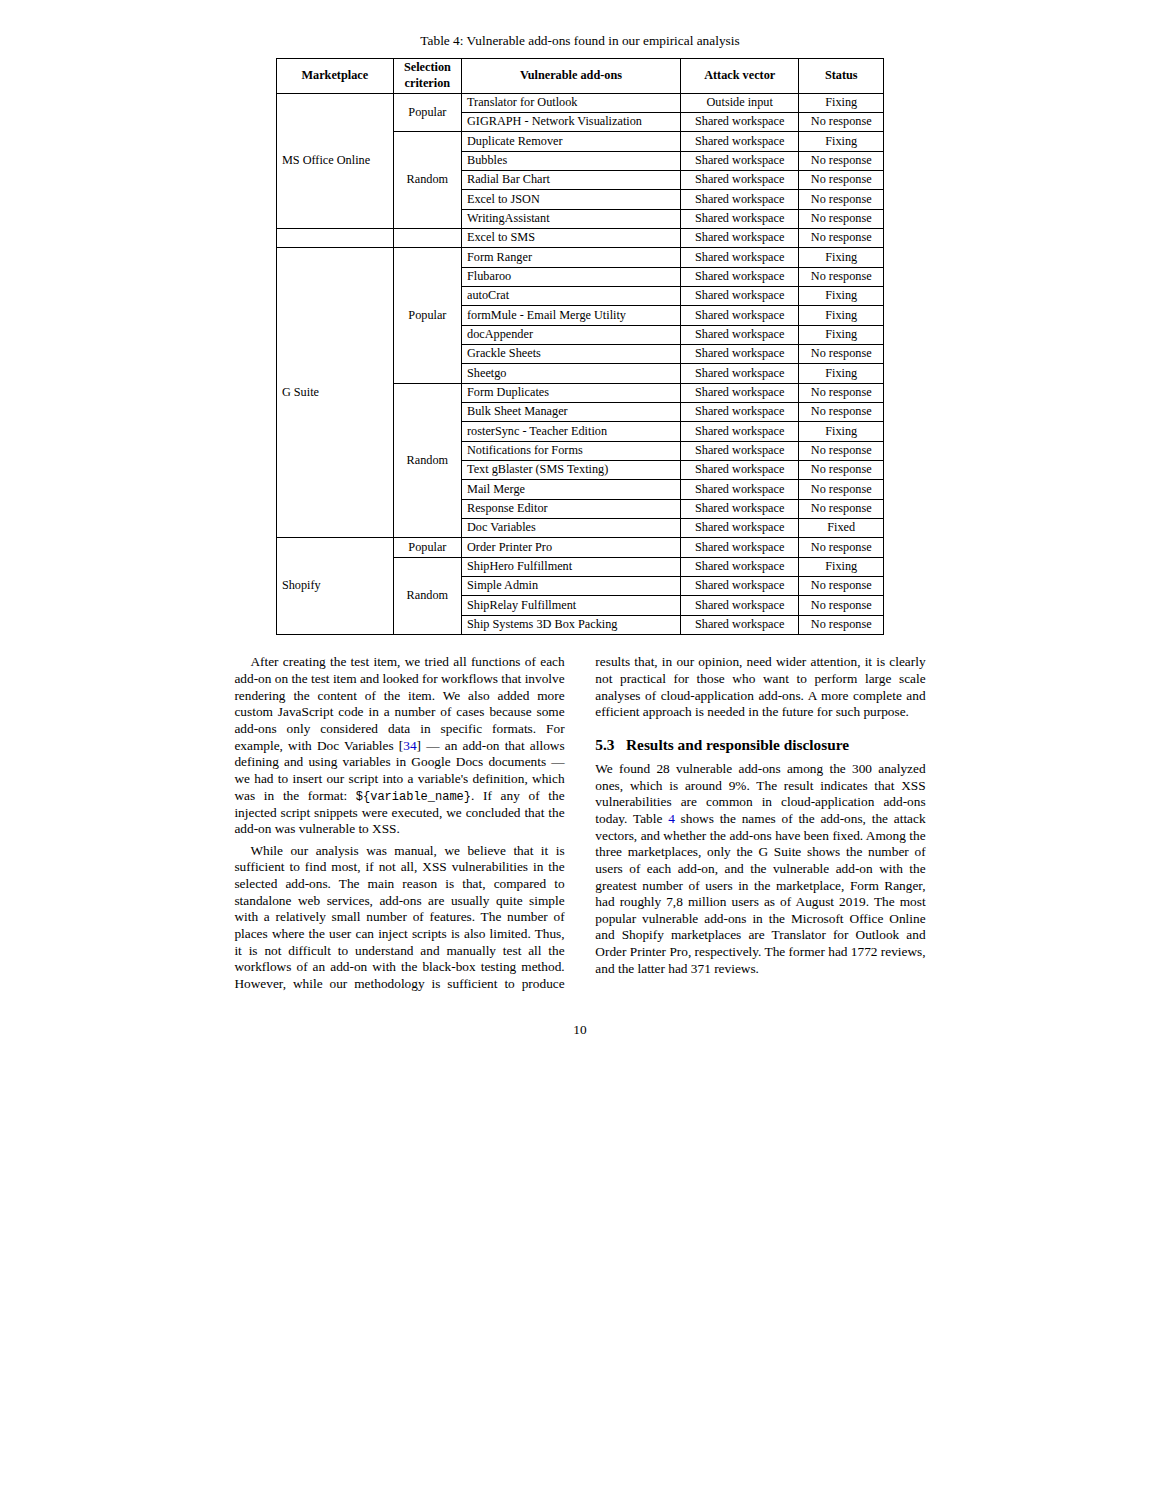Table 4: Vulnerable add-ons found in our empirical analysis
| Marketplace | Selection criterion | Vulnerable add-ons | Attack vector | Status |
| --- | --- | --- | --- | --- |
| MS Office Online | Popular | Translator for Outlook | Outside input | Fixing |
| GIGRAPH - Network Visualization | Shared workspace | No response |
| Random | Duplicate Remover | Shared workspace | Fixing |
| Bubbles | Shared workspace | No response |
| Radial Bar Chart | Shared workspace | No response |
| Excel to JSON | Shared workspace | No response |
| WritingAssistant | Shared workspace | No response |
| | | Excel to SMS | Shared workspace | No response |
| G Suite | Popular | Form Ranger | Shared workspace | Fixing |
| Flubaroo | Shared workspace | No response |
| autoCrat | Shared workspace | Fixing |
| formMule - Email Merge Utility | Shared workspace | Fixing |
| docAppender | Shared workspace | Fixing |
| Grackle Sheets | Shared workspace | No response |
| Sheetgo | Shared workspace | Fixing |
| Random | Form Duplicates | Shared workspace | No response |
| Bulk Sheet Manager | Shared workspace | No response |
| rosterSync - Teacher Edition | Shared workspace | Fixing |
| Notifications for Forms | Shared workspace | No response |
| Text gBlaster (SMS Texting) | Shared workspace | No response |
| Mail Merge | Shared workspace | No response |
| Response Editor | Shared workspace | No response |
| Doc Variables | Shared workspace | Fixed |
| Shopify | Popular | Order Printer Pro | Shared workspace | No response |
| Random | ShipHero Fulfillment | Shared workspace | Fixing |
| Simple Admin | Shared workspace | No response |
| ShipRelay Fulfillment | Shared workspace | No response |
| Ship Systems 3D Box Packing | Shared workspace | No response |
After creating the test item, we tried all functions of each add-on on the test item and looked for workflows that involve rendering the content of the item. We also added more custom JavaScript code in a number of cases because some add-ons only considered data in specific formats. For example, with Doc Variables [34] — an add-on that allows defining and using variables in Google Docs documents — we had to insert our script into a variable's definition, which was in the format: ${variable_name}. If any of the injected script snippets were executed, we concluded that the add-on was vulnerable to XSS.
While our analysis was manual, we believe that it is sufficient to find most, if not all, XSS vulnerabilities in the selected add-ons. The main reason is that, compared to standalone web services, add-ons are usually quite simple with a relatively small number of features. The number of places where the user can inject scripts is also limited. Thus, it is not difficult to understand and manually test all the workflows of an add-on with the black-box testing method. However, while our methodology is sufficient to produce results that, in our opinion, need wider attention, it is clearly not practical for those who want to perform large scale analyses of cloud-application add-ons. A more complete and efficient approach is needed in the future for such purpose.
5.3 Results and responsible disclosure
We found 28 vulnerable add-ons among the 300 analyzed ones, which is around 9%. The result indicates that XSS vulnerabilities are common in cloud-application add-ons today. Table 4 shows the names of the add-ons, the attack vectors, and whether the add-ons have been fixed. Among the three marketplaces, only the G Suite shows the number of users of each add-on, and the vulnerable add-on with the greatest number of users in the marketplace, Form Ranger, had roughly 7,8 million users as of August 2019. The most popular vulnerable add-ons in the Microsoft Office Online and Shopify marketplaces are Translator for Outlook and Order Printer Pro, respectively. The former had 1772 reviews, and the latter had 371 reviews.
10